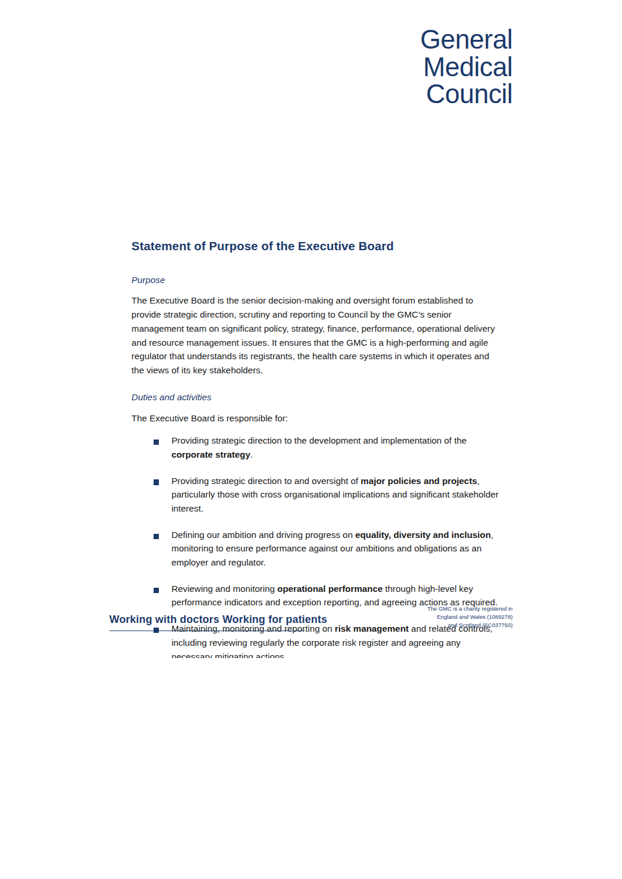General Medical Council
Statement of Purpose of the Executive Board
Purpose
The Executive Board is the senior decision-making and oversight forum established to provide strategic direction, scrutiny and reporting to Council by the GMC’s senior management team on significant policy, strategy, finance, performance, operational delivery and resource management issues. It ensures that the GMC is a high-performing and agile regulator that understands its registrants, the health care systems in which it operates and the views of its key stakeholders.
Duties and activities
The Executive Board is responsible for:
Providing strategic direction to the development and implementation of the corporate strategy.
Providing strategic direction to and oversight of major policies and projects, particularly those with cross organisational implications and significant stakeholder interest.
Defining our ambition and driving progress on equality, diversity and inclusion, monitoring to ensure performance against our ambitions and obligations as an employer and regulator.
Reviewing and monitoring operational performance through high-level key performance indicators and exception reporting, and agreeing actions as required.
Maintaining, monitoring and reporting on risk management and related controls, including reviewing regularly the corporate risk register and agreeing any necessary mitigating actions.
Working with doctors Working for patients
The GMC is a charity registered in
England and Wales (1089278)
and Scotland (SC037750)